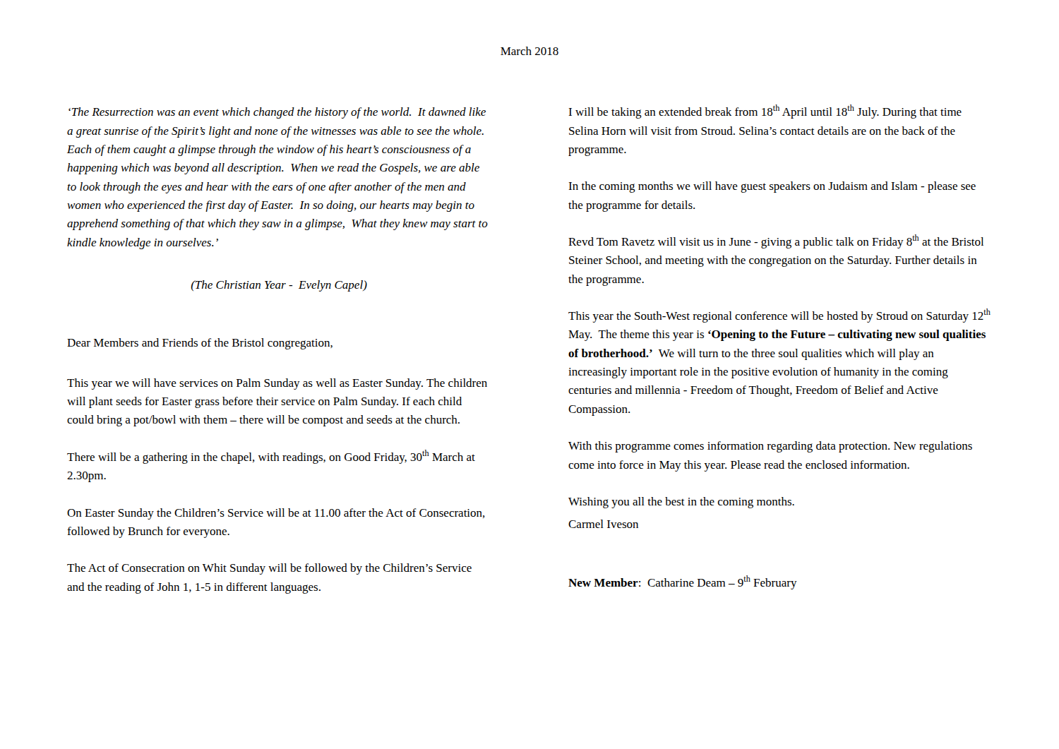March 2018
‘The Resurrection was an event which changed the history of the world. It dawned like a great sunrise of the Spirit’s light and none of the witnesses was able to see the whole. Each of them caught a glimpse through the window of his heart’s consciousness of a happening which was beyond all description. When we read the Gospels, we are able to look through the eyes and hear with the ears of one after another of the men and women who experienced the first day of Easter. In so doing, our hearts may begin to apprehend something of that which they saw in a glimpse, What they knew may start to kindle knowledge in ourselves.’
(The Christian Year - Evelyn Capel)
Dear Members and Friends of the Bristol congregation,
This year we will have services on Palm Sunday as well as Easter Sunday. The children will plant seeds for Easter grass before their service on Palm Sunday. If each child could bring a pot/bowl with them – there will be compost and seeds at the church.
There will be a gathering in the chapel, with readings, on Good Friday, 30th March at 2.30pm.
On Easter Sunday the Children’s Service will be at 11.00 after the Act of Consecration, followed by Brunch for everyone.
The Act of Consecration on Whit Sunday will be followed by the Children’s Service and the reading of John 1, 1-5 in different languages.
I will be taking an extended break from 18th April until 18th July. During that time Selina Horn will visit from Stroud. Selina’s contact details are on the back of the programme.
In the coming months we will have guest speakers on Judaism and Islam - please see the programme for details.
Revd Tom Ravetz will visit us in June - giving a public talk on Friday 8th at the Bristol Steiner School, and meeting with the congregation on the Saturday. Further details in the programme.
This year the South-West regional conference will be hosted by Stroud on Saturday 12th May. The theme this year is ‘Opening to the Future – cultivating new soul qualities of brotherhood.’ We will turn to the three soul qualities which will play an increasingly important role in the positive evolution of humanity in the coming centuries and millennia - Freedom of Thought, Freedom of Belief and Active Compassion.
With this programme comes information regarding data protection. New regulations come into force in May this year. Please read the enclosed information.
Wishing you all the best in the coming months.
Carmel Iveson
New Member: Catharine Deam – 9th February